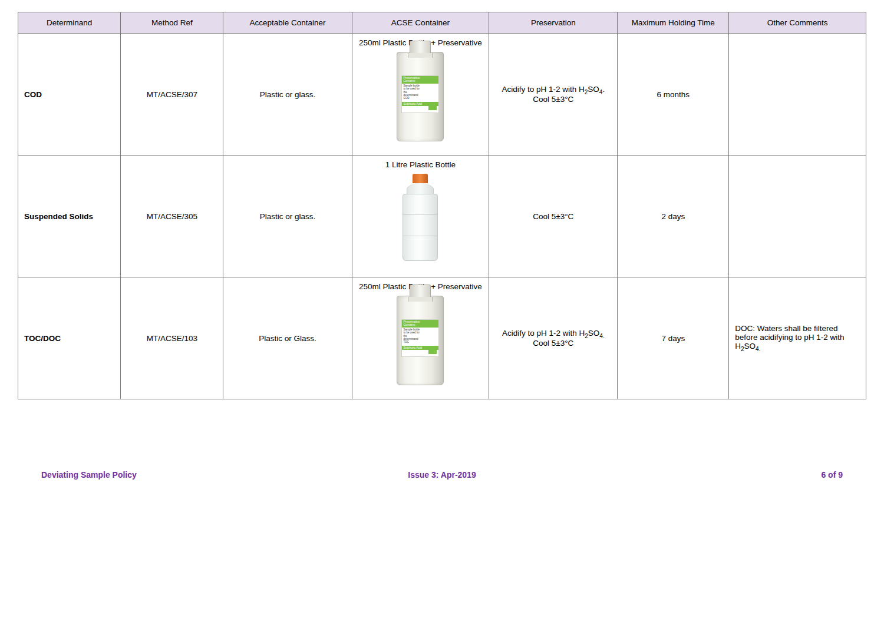| Determinand | Method Ref | Acceptable Container | ACSE Container | Preservation | Maximum Holding Time | Other Comments |
| --- | --- | --- | --- | --- | --- | --- |
| COD | MT/ACSE/307 | Plastic or glass. | 250ml Plastic Bottle + Preservative Preservative Contains: Sample bottle to be used for the determinand COD Sulphuric Acid | Acidify to pH 1-2 with H 2 SO 4 . Cool 5±3°C | 6 months | |
| Suspended Solids | MT/ACSE/305 | Plastic or glass. | 1 Litre Plastic Bottle | Cool 5±3°C | 2 days | |
| TOC/DOC | MT/ACSE/103 | Plastic or Glass. | 250ml Plastic Bottle + Preservative Preservative Contains: Sample bottle to be used for the determinand TOC Sulphuric Acid | Acidify to pH 1-2 with H 2 SO 4. Cool 5±3°C | 7 days | DOC: Waters shall be filtered before acidifying to pH 1-2 with H 2 SO 4. |
Deviating Sample Policy
Issue 3: Apr-2019
6 of 9